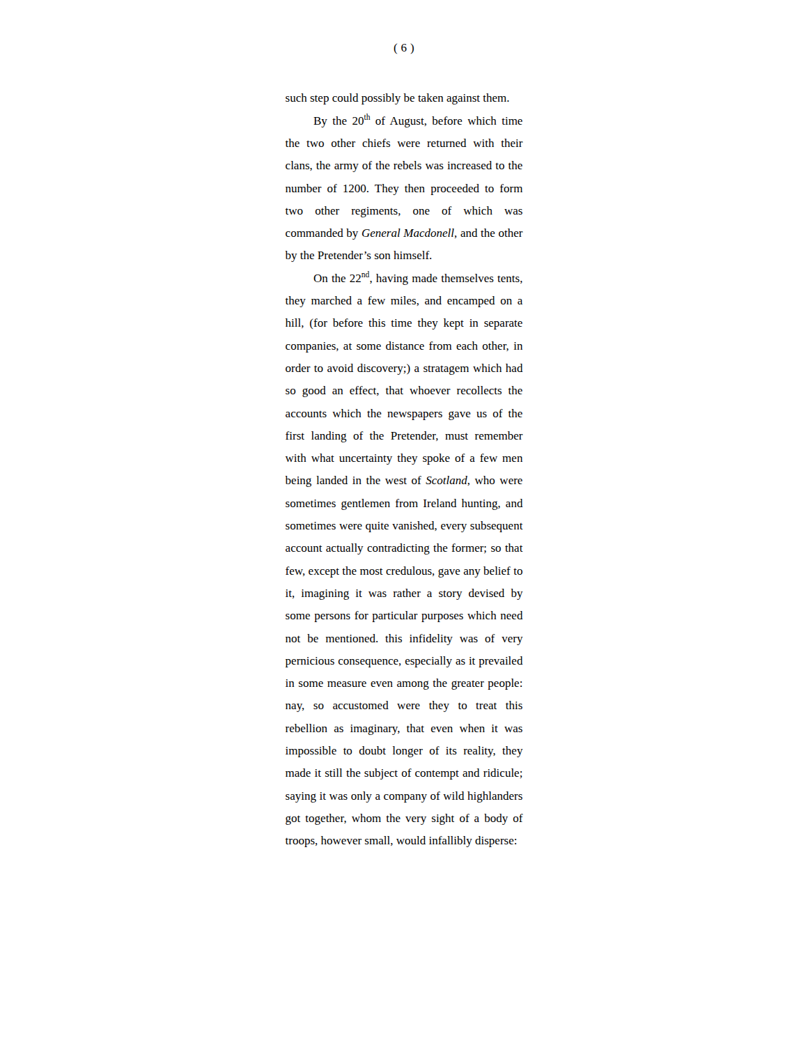( 6 )
such step could possibly be taken against them.
By the 20th of August, before which time the two other chiefs were returned with their clans, the army of the rebels was increased to the number of 1200. They then proceeded to form two other regiments, one of which was commanded by General Macdonell, and the other by the Pretender’s son himself.
On the 22nd, having made themselves tents, they marched a few miles, and encamped on a hill, (for before this time they kept in separate companies, at some distance from each other, in order to avoid discovery;) a stratagem which had so good an effect, that whoever recollects the accounts which the newspapers gave us of the first landing of the Pretender, must remember with what uncertainty they spoke of a few men being landed in the west of Scotland, who were sometimes gentlemen from Ireland hunting, and sometimes were quite vanished, every subsequent account actually contradicting the former; so that few, except the most credulous, gave any belief to it, imagining it was rather a story devised by some persons for particular purposes which need not be mentioned. this infidelity was of very pernicious consequence, especially as it prevailed in some measure even among the greater people: nay, so accustomed were they to treat this rebellion as imaginary, that even when it was impossible to doubt longer of its reality, they made it still the subject of contempt and ridicule; saying it was only a company of wild highlanders got together, whom the very sight of a body of troops, however small, would infallibly disperse: